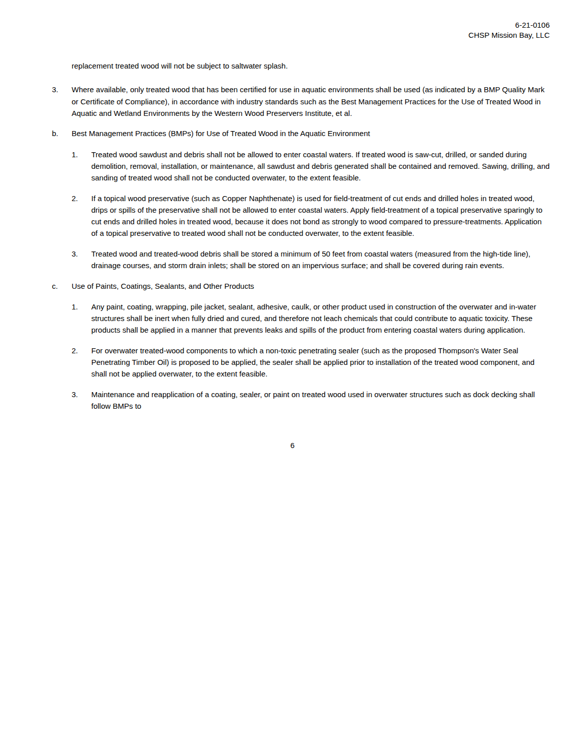6-21-0106
CHSP Mission Bay, LLC
replacement treated wood will not be subject to saltwater splash.
3. Where available, only treated wood that has been certified for use in aquatic environments shall be used (as indicated by a BMP Quality Mark or Certificate of Compliance), in accordance with industry standards such as the Best Management Practices for the Use of Treated Wood in Aquatic and Wetland Environments by the Western Wood Preservers Institute, et al.
b.
Best Management Practices (BMPs) for Use of Treated Wood in the Aquatic Environment
1. Treated wood sawdust and debris shall not be allowed to enter coastal waters. If treated wood is saw-cut, drilled, or sanded during demolition, removal, installation, or maintenance, all sawdust and debris generated shall be contained and removed. Sawing, drilling, and sanding of treated wood shall not be conducted overwater, to the extent feasible.
2. If a topical wood preservative (such as Copper Naphthenate) is used for field-treatment of cut ends and drilled holes in treated wood, drips or spills of the preservative shall not be allowed to enter coastal waters. Apply field-treatment of a topical preservative sparingly to cut ends and drilled holes in treated wood, because it does not bond as strongly to wood compared to pressure-treatments. Application of a topical preservative to treated wood shall not be conducted overwater, to the extent feasible.
3. Treated wood and treated-wood debris shall be stored a minimum of 50 feet from coastal waters (measured from the high-tide line), drainage courses, and storm drain inlets; shall be stored on an impervious surface; and shall be covered during rain events.
c.
Use of Paints, Coatings, Sealants, and Other Products
1. Any paint, coating, wrapping, pile jacket, sealant, adhesive, caulk, or other product used in construction of the overwater and in-water structures shall be inert when fully dried and cured, and therefore not leach chemicals that could contribute to aquatic toxicity. These products shall be applied in a manner that prevents leaks and spills of the product from entering coastal waters during application.
2. For overwater treated-wood components to which a non-toxic penetrating sealer (such as the proposed Thompson's Water Seal Penetrating Timber Oil) is proposed to be applied, the sealer shall be applied prior to installation of the treated wood component, and shall not be applied overwater, to the extent feasible.
3. Maintenance and reapplication of a coating, sealer, or paint on treated wood used in overwater structures such as dock decking shall follow BMPs to
6